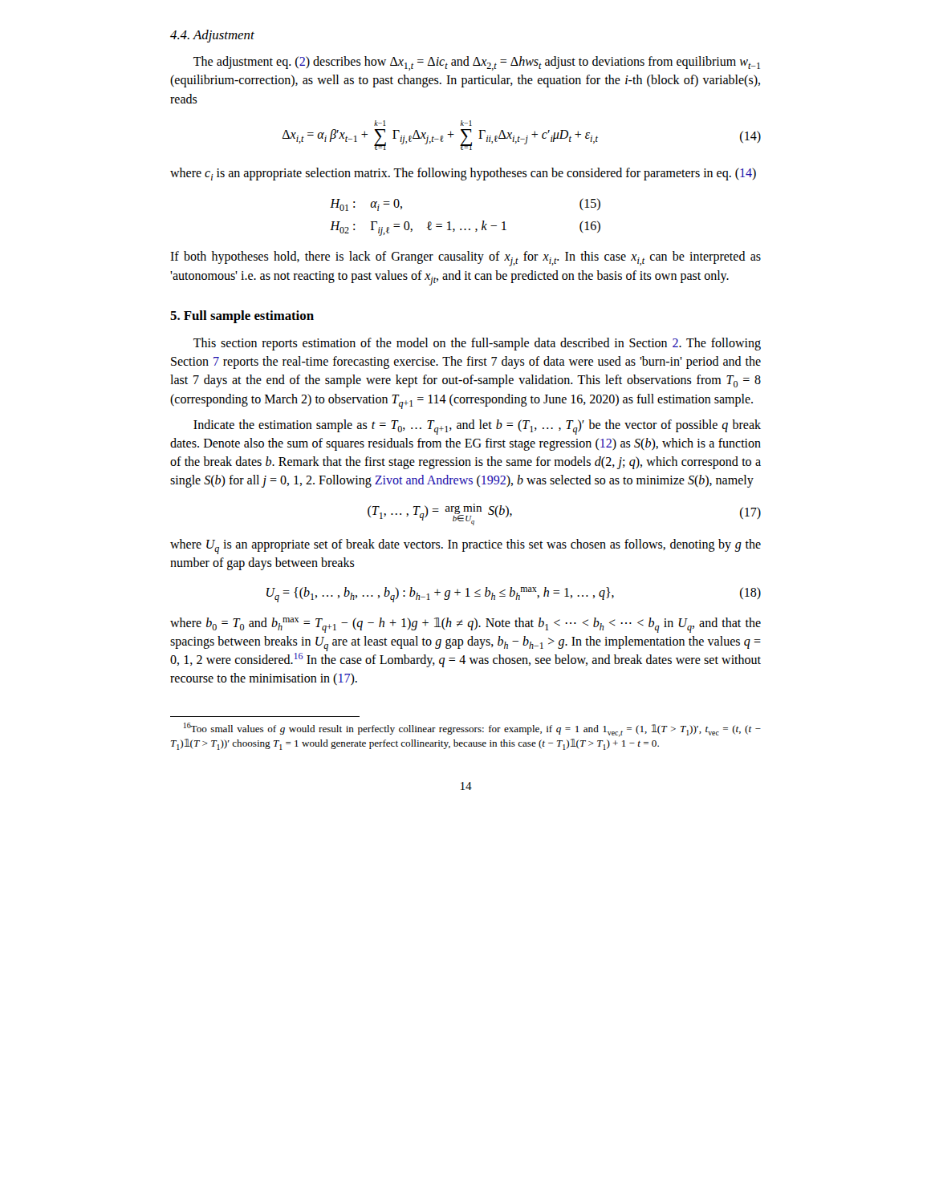4.4. Adjustment
The adjustment eq. (2) describes how Δx1,t = Δict and Δx2,t = Δhwst adjust to deviations from equilibrium wt−1 (equilibrium-correction), as well as to past changes. In particular, the equation for the i-th (block of) variable(s), reads
Δxi,t = αi β′xt−1 + k−1∑ℓ=1 Γij,ℓΔxj,t−ℓ + k−1∑ℓ=1 Γii,ℓΔxi,t−j + c′iμDt + εi,t
(14)
where ci is an appropriate selection matrix. The following hypotheses can be considered for parameters in eq. (14)
| H 01 : | α i = 0, | (15) |
| H 02 : | Γ ij ,ℓ = 0, ℓ = 1, … , k − 1 | (16) |
If both hypotheses hold, there is lack of Granger causality of xj,t for xi,t. In this case xi,t can be interpreted as 'autonomous' i.e. as not reacting to past values of xjt, and it can be predicted on the basis of its own past only.
5. Full sample estimation
This section reports estimation of the model on the full-sample data described in Section 2. The following Section 7 reports the real-time forecasting exercise. The first 7 days of data were used as 'burn-in' period and the last 7 days at the end of the sample were kept for out-of-sample validation. This left observations from T0 = 8 (corresponding to March 2) to observation Tq+1 = 114 (corresponding to June 16, 2020) as full estimation sample.
Indicate the estimation sample as t = T0, … Tq+1, and let b = (T1, … , Tq)′ be the vector of possible q break dates. Denote also the sum of squares residuals from the EG first stage regression (12) as S(b), which is a function of the break dates b. Remark that the first stage regression is the same for models d(2, j; q), which correspond to a single S(b) for all j = 0, 1, 2. Following Zivot and Andrews (1992), b was selected so as to minimize S(b), namely
(T1, … , Tq) = arg min b∈Uq S(b),
(17)
where Uq is an appropriate set of break date vectors. In practice this set was chosen as follows, denoting by g the number of gap days between breaks
Uq = {(b1, … , bh, … , bq) : bh−1 + g + 1 ≤ bh ≤ bhmax, h = 1, … , q},
(18)
where b0 = T0 and bhmax = Tq+1 − (q − h + 1)g + 𝟙(h ≠ q). Note that b1 < ⋯ < bh < ⋯ < bq in Uq, and that the spacings between breaks in Uq are at least equal to g gap days, bh − bh−1 > g. In the implementation the values q = 0, 1, 2 were considered.16 In the case of Lombardy, q = 4 was chosen, see below, and break dates were set without recourse to the minimisation in (17).
16Too small values of g would result in perfectly collinear regressors: for example, if q = 1 and 1vec,t = (1, 𝟙(T > T1))′, tvec = (t, (t − T1)𝟙(T > T1))′ choosing T1 = 1 would generate perfect collinearity, because in this case (t − T1)𝟙(T > T1) + 1 − t = 0.
14